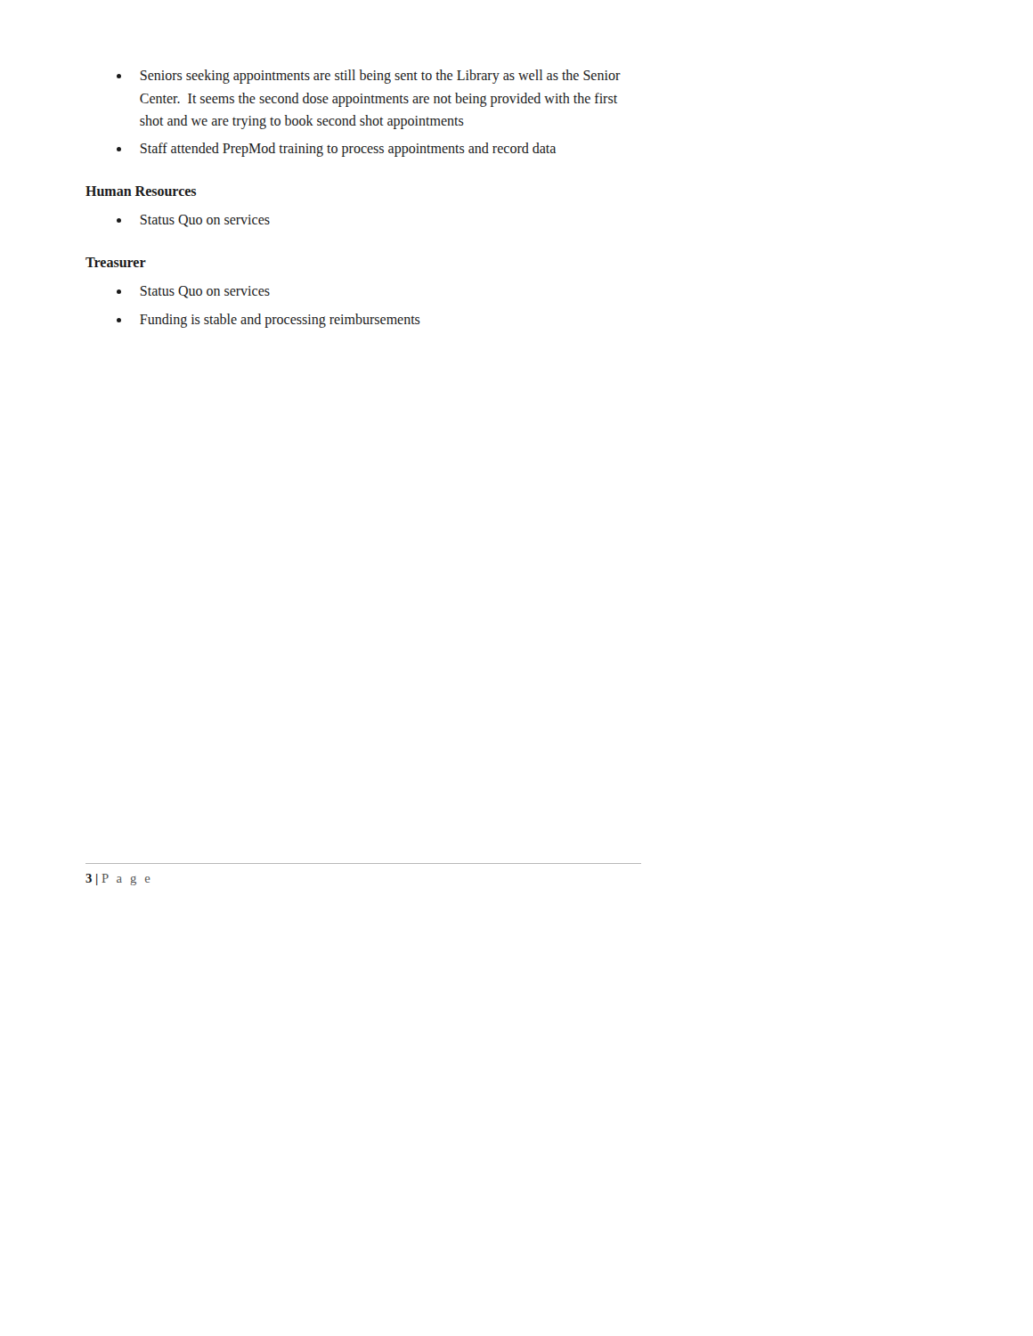Seniors seeking appointments are still being sent to the Library as well as the Senior Center. It seems the second dose appointments are not being provided with the first shot and we are trying to book second shot appointments
Staff attended PrepMod training to process appointments and record data
Human Resources
Status Quo on services
Treasurer
Status Quo on services
Funding is stable and processing reimbursements
3 | P a g e